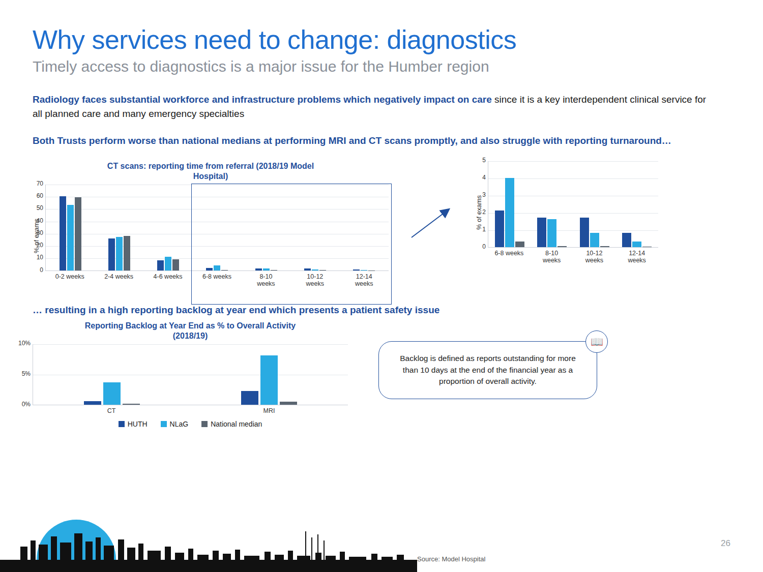Why services need to change: diagnostics
Timely access to diagnostics is a major issue for the Humber region
Radiology faces substantial workforce and infrastructure problems which negatively impact on care since it is a key interdependent clinical service for all planned care and many emergency specialties
Both Trusts perform worse than national medians at performing MRI and CT scans promptly, and also struggle with reporting turnaround…
CT scans: reporting time from referral (2018/19 Model
Hospital)
% of exams
70 60 50 40 30 20 10 0
0-2 weeks
2-4 weeks
4-6 weeks
6-8 weeks
8-10
weeks
10-12
weeks
12-14
weeks
% of exams
5 4 3 2 1 0
6-8 weeks
8-10
weeks
10-12
weeks
12-14
weeks
… resulting in a high reporting backlog at year end which presents a patient safety issue
Reporting Backlog at Year End as % to Overall Activity
(2018/19)
10% 5% 0%
CT
MRI
HUTH NLaG National median
📖
Backlog is defined as reports outstanding for more than 10 days at the end of the financial year as a proportion of overall activity.
Source: Model Hospital
26